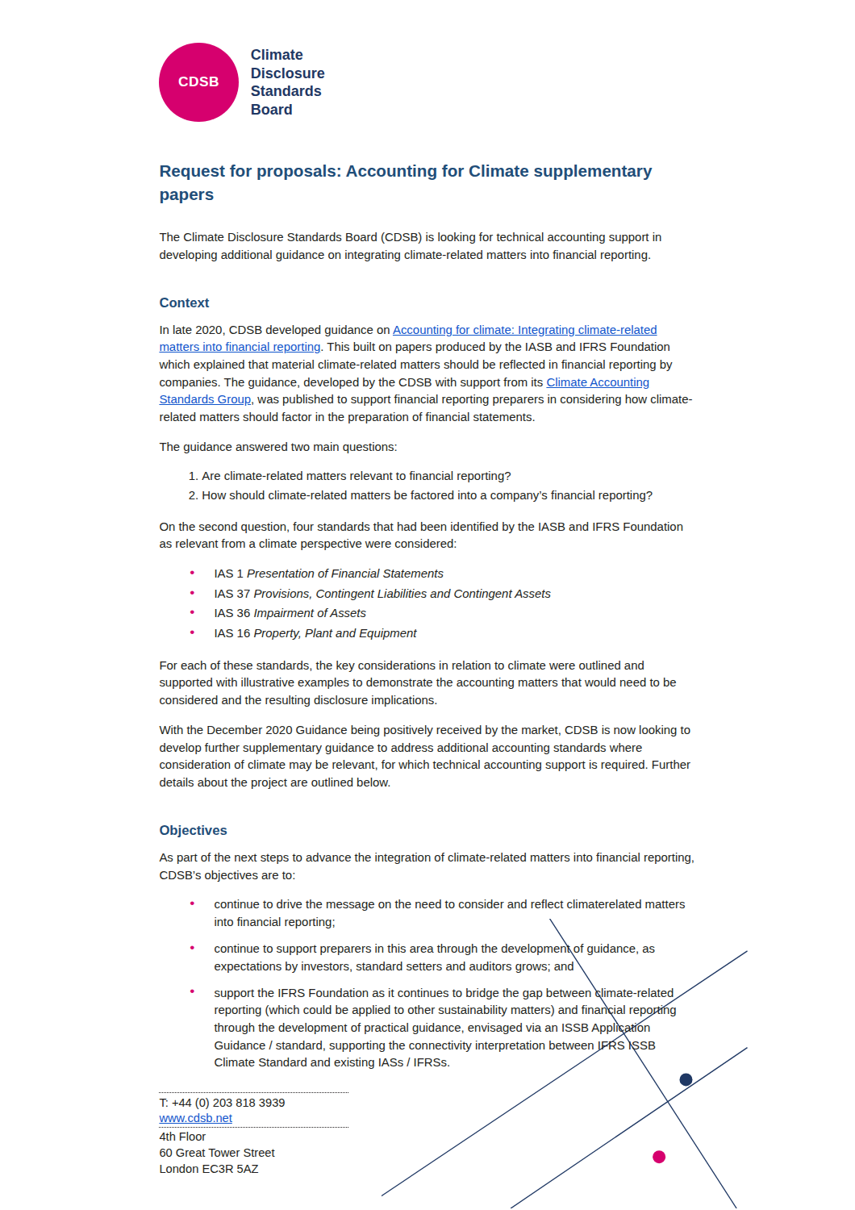CDSB
Climate
Disclosure
Standards
Board
Request for proposals: Accounting for Climate supplementary papers
The Climate Disclosure Standards Board (CDSB) is looking for technical accounting support in developing additional guidance on integrating climate-related matters into financial reporting.
Context
In late 2020, CDSB developed guidance on Accounting for climate: Integrating climate-related matters into financial reporting. This built on papers produced by the IASB and IFRS Foundation which explained that material climate-related matters should be reflected in financial reporting by companies. The guidance, developed by the CDSB with support from its Climate Accounting Standards Group, was published to support financial reporting preparers in considering how climate-related matters should factor in the preparation of financial statements.
The guidance answered two main questions:
Are climate-related matters relevant to financial reporting?
How should climate-related matters be factored into a company’s financial reporting?
On the second question, four standards that had been identified by the IASB and IFRS Foundation as relevant from a climate perspective were considered:
IAS 1 Presentation of Financial Statements
IAS 37 Provisions, Contingent Liabilities and Contingent Assets
IAS 36 Impairment of Assets
IAS 16 Property, Plant and Equipment
For each of these standards, the key considerations in relation to climate were outlined and supported with illustrative examples to demonstrate the accounting matters that would need to be considered and the resulting disclosure implications.
With the December 2020 Guidance being positively received by the market, CDSB is now looking to develop further supplementary guidance to address additional accounting standards where consideration of climate may be relevant, for which technical accounting support is required. Further details about the project are outlined below.
Objectives
As part of the next steps to advance the integration of climate-related matters into financial reporting, CDSB’s objectives are to:
continue to drive the message on the need to consider and reflect climaterelated matters into financial reporting;
continue to support preparers in this area through the development of guidance, as expectations by investors, standard setters and auditors grows; and
support the IFRS Foundation as it continues to bridge the gap between climate-related reporting (which could be applied to other sustainability matters) and financial reporting through the development of practical guidance, envisaged via an ISSB Application Guidance / standard, supporting the connectivity interpretation between IFRS ISSB Climate Standard and existing IASs / IFRSs.
T: +44 (0) 203 818 3939
www.cdsb.net
4th Floor
60 Great Tower Street
London EC3R 5AZ